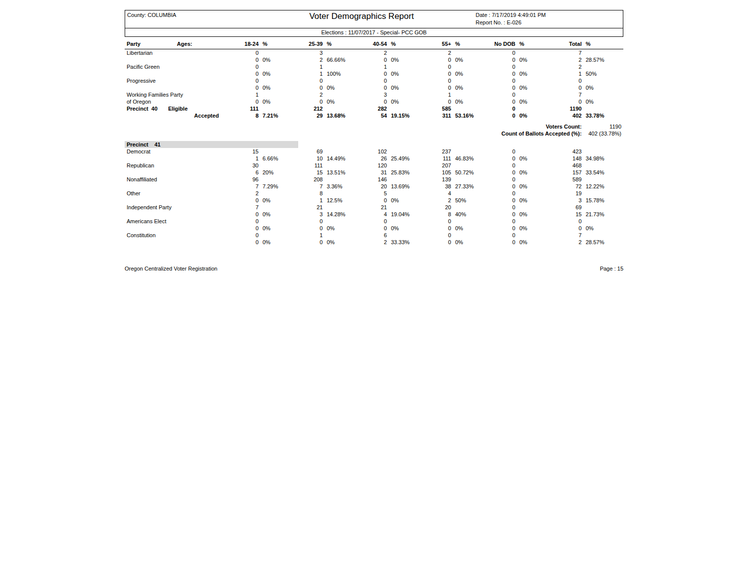| County: COLUMBIA | Voter Demographics Report | Date : 7/17/2019 4:49:01 PM Report No. : E-026 |
Elections : 11/07/2017 - Special- PCC GOB
| Party Ages: | 18-24 | % | 25-39 | % | 40-54 | % | 55+ | % | No DOB | % | Total | % |
| --- | --- | --- | --- | --- | --- | --- | --- | --- | --- | --- | --- | --- |
| Libertarian | 0 | | 3 | | 2 | | 2 | | 0 | | 7 | |
| | 0 | 0% | 2 | 66.66% | 0 | 0% | 0 | 0% | 0 | 0% | 2 | 28.57% |
| Pacific Green | 0 | | 1 | | 1 | | 0 | | 0 | | 2 | |
| | 0 | 0% | 1 | 100% | 0 | 0% | 0 | 0% | 0 | 0% | 1 | 50% |
| Progressive | 0 | | 0 | | 0 | | 0 | | 0 | | 0 | |
| | 0 | 0% | 0 | 0% | 0 | 0% | 0 | 0% | 0 | 0% | 0 | 0% |
| Working Families Party | 1 | | 2 | | 3 | | 1 | | 0 | | 7 | |
| of Oregon | 0 | 0% | 0 | 0% | 0 | 0% | 0 | 0% | 0 | 0% | 0 | 0% |
| Precinct 40 Eligible | 111 | | 212 | | 282 | | 585 | | 0 | | 1190 | |
| Accepted | 8 | 7.21% | 29 | 13.68% | 54 | 19.15% | 311 | 53.16% | 0 | 0% | 402 | 33.78% |
| | Voters Count: | 1190 |
| | Count of Ballots Accepted (%): | 402 (33.78%) |
| Precinct 41 | |
| Democrat | 15 | | 69 | | 102 | | 237 | | 0 | | 423 | |
| | 1 | 6.66% | 10 | 14.49% | 26 | 25.49% | 111 | 46.83% | 0 | 0% | 148 | 34.98% |
| Republican | 30 | | 111 | | 120 | | 207 | | 0 | | 468 | |
| | 6 | 20% | 15 | 13.51% | 31 | 25.83% | 105 | 50.72% | 0 | 0% | 157 | 33.54% |
| Nonaffiliated | 96 | | 208 | | 146 | | 139 | | 0 | | 589 | |
| | 7 | 7.29% | 7 | 3.36% | 20 | 13.69% | 38 | 27.33% | 0 | 0% | 72 | 12.22% |
| Other | 2 | | 8 | | 5 | | 4 | | 0 | | 19 | |
| | 0 | 0% | 1 | 12.5% | 0 | 0% | 2 | 50% | 0 | 0% | 3 | 15.78% |
| Independent Party | 7 | | 21 | | 21 | | 20 | | 0 | | 69 | |
| | 0 | 0% | 3 | 14.28% | 4 | 19.04% | 8 | 40% | 0 | 0% | 15 | 21.73% |
| Americans Elect | 0 | | 0 | | 0 | | 0 | | 0 | | 0 | |
| | 0 | 0% | 0 | 0% | 0 | 0% | 0 | 0% | 0 | 0% | 0 | 0% |
| Constitution | 0 | | 1 | | 6 | | 0 | | 0 | | 7 | |
| | 0 | 0% | 0 | 0% | 2 | 33.33% | 0 | 0% | 0 | 0% | 2 | 28.57% |
Oregon Centralized Voter Registration
Page : 15